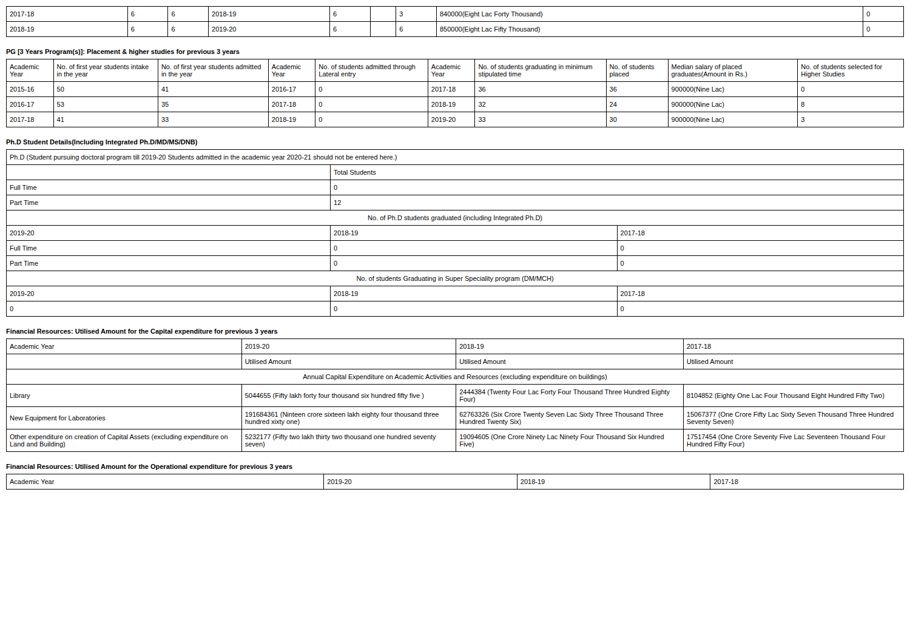| 2017-18 | 6 | 6 | 2018-19 | 6 | | 3 | 840000(Eight Lac Forty Thousand) | 0 |
| 2018-19 | 6 | 6 | 2019-20 | 6 | | 6 | 850000(Eight Lac Fifty Thousand) | 0 |
PG [3 Years Program(s)]: Placement & higher studies for previous 3 years
| Academic Year | No. of first year students intake in the year | No. of first year students admitted in the year | Academic Year | No. of students admitted through Lateral entry | Academic Year | No. of students graduating in minimum stipulated time | No. of students placed | Median salary of placed graduates(Amount in Rs.) | No. of students selected for Higher Studies |
| --- | --- | --- | --- | --- | --- | --- | --- | --- | --- |
| 2015-16 | 50 | 41 | 2016-17 | 0 | 2017-18 | 36 | 36 | 900000(Nine Lac) | 0 |
| 2016-17 | 53 | 35 | 2017-18 | 0 | 2018-19 | 32 | 24 | 900000(Nine Lac) | 8 |
| 2017-18 | 41 | 33 | 2018-19 | 0 | 2019-20 | 33 | 30 | 900000(Nine Lac) | 3 |
Ph.D Student Details(Including Integrated Ph.D/MD/MS/DNB)
| Ph.D (Student pursuing doctoral program till 2019-20 Students admitted in the academic year 2020-21 should not be entered here.) |
| | Total Students |
| Full Time | 0 |
| Part Time | 12 |
| No. of Ph.D students graduated (including Integrated Ph.D) |
| 2019-20 | 2018-19 | 2017-18 |
| Full Time | 0 | 0 |
| Part Time | 0 | 0 |
| No. of students Graduating in Super Speciality program (DM/MCH) |
| 2019-20 | 2018-19 | 2017-18 |
| 0 | 0 | 0 |
Financial Resources: Utilised Amount for the Capital expenditure for previous 3 years
| Academic Year | 2019-20 | 2018-19 | 2017-18 |
| --- | --- | --- | --- |
| | Utilised Amount | Utilised Amount | Utilised Amount |
| Annual Capital Expenditure on Academic Activities and Resources (excluding expenditure on buildings) |
| Library | 5044655 (Fifty lakh forty four thousand six hundred fifty five ) | 2444384 (Twenty Four Lac Forty Four Thousand Three Hundred Eighty Four) | 8104852 (Eighty One Lac Four Thousand Eight Hundred Fifty Two) |
| New Equipment for Laboratories | 191684361 (Ninteen crore sixteen lakh eighty four thousand three hundred xixty one) | 62763326 (Six Crore Twenty Seven Lac Sixty Three Thousand Three Hundred Twenty Six) | 15067377 (One Crore Fifty Lac Sixty Seven Thousand Three Hundred Seventy Seven) |
| Other expenditure on creation of Capital Assets (excluding expenditure on Land and Building) | 5232177 (Fifty two lakh thirty two thousand one hundred seventy seven) | 19094605 (One Crore Ninety Lac Ninety Four Thousand Six Hundred Five) | 17517454 (One Crore Seventy Five Lac Seventeen Thousand Four Hundred Fifty Four) |
Financial Resources: Utilised Amount for the Operational expenditure for previous 3 years
| Academic Year | 2019-20 | 2018-19 | 2017-18 |
| --- | --- | --- | --- |